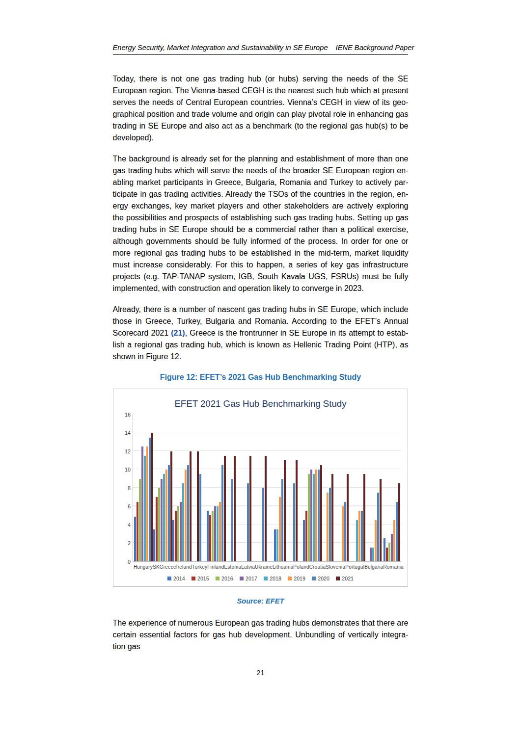Energy Security, Market Integration and Sustainability in SE Europe IENE Background Paper
Today, there is not one gas trading hub (or hubs) serving the needs of the SE European region. The Vienna-based CEGH is the nearest such hub which at present serves the needs of Central European countries. Vienna’s CEGH in view of its geographical position and trade volume and origin can play pivotal role in enhancing gas trading in SE Europe and also act as a benchmark (to the regional gas hub(s) to be developed).
The background is already set for the planning and establishment of more than one gas trading hubs which will serve the needs of the broader SE European region enabling market participants in Greece, Bulgaria, Romania and Turkey to actively participate in gas trading activities. Already the TSOs of the countries in the region, energy exchanges, key market players and other stakeholders are actively exploring the possibilities and prospects of establishing such gas trading hubs. Setting up gas trading hubs in SE Europe should be a commercial rather than a political exercise, although governments should be fully informed of the process. In order for one or more regional gas trading hubs to be established in the mid-term, market liquidity must increase considerably. For this to happen, a series of key gas infrastructure projects (e.g. TAP-TANAP system, IGB, South Kavala UGS, FSRUs) must be fully implemented, with construction and operation likely to converge in 2023.
Already, there is a number of nascent gas trading hubs in SE Europe, which include those in Greece, Turkey, Bulgaria and Romania. According to the EFET’s Annual Scorecard 2021 (21), Greece is the frontrunner in SE Europe in its attempt to establish a regional gas trading hub, which is known as Hellenic Trading Point (HTP), as shown in Figure 12.
Figure 12: EFET’s 2021 Gas Hub Benchmarking Study
EFET 2021 Gas Hub Benchmarking Study
16
14
12
10
8
6
4
2
0
Hungary SK Greece Ireland Turkey Finland Estonia Latvia Ukraine Lithuania Poland Croatia Slovenia Portugal Bulgaria Romania
2014 2015 2016 2017 2018 2019 2020 2021
Source: EFET
The experience of numerous European gas trading hubs demonstrates that there are certain essential factors for gas hub development. Unbundling of vertically integration gas
21